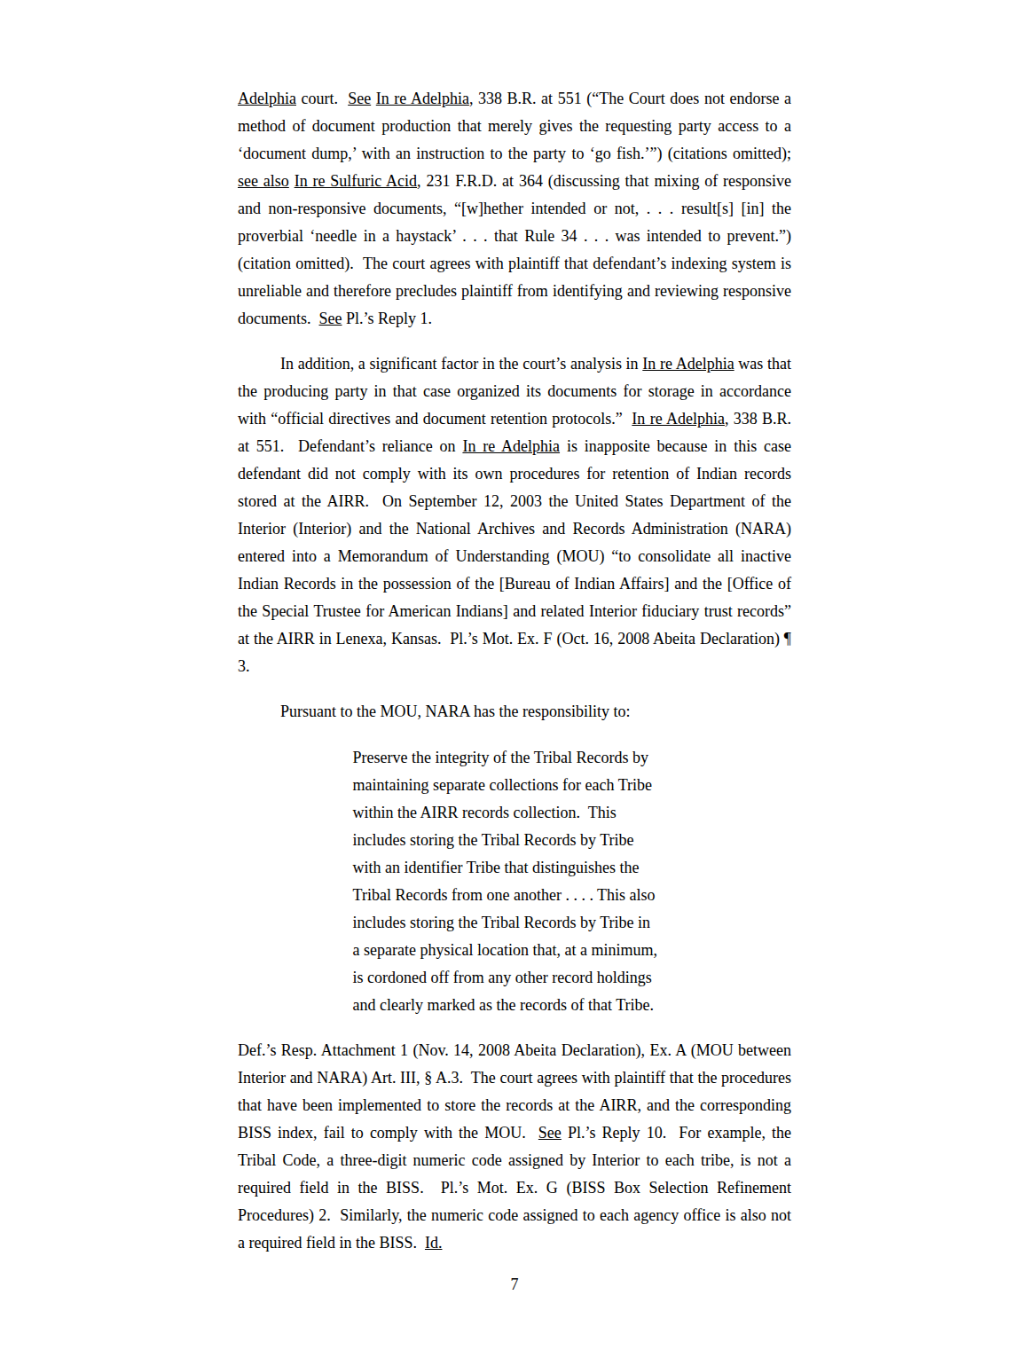Adelphia court. See In re Adelphia, 338 B.R. at 551 (“The Court does not endorse a method of document production that merely gives the requesting party access to a ‘document dump,’ with an instruction to the party to ‘go fish.’”) (citations omitted); see also In re Sulfuric Acid, 231 F.R.D. at 364 (discussing that mixing of responsive and non-responsive documents, “[w]hether intended or not, . . . result[s] [in] the proverbial ‘needle in a haystack’ . . . that Rule 34 . . . was intended to prevent.”) (citation omitted). The court agrees with plaintiff that defendant’s indexing system is unreliable and therefore precludes plaintiff from identifying and reviewing responsive documents. See Pl.’s Reply 1.
In addition, a significant factor in the court’s analysis in In re Adelphia was that the producing party in that case organized its documents for storage in accordance with “official directives and document retention protocols.” In re Adelphia, 338 B.R. at 551. Defendant’s reliance on In re Adelphia is inapposite because in this case defendant did not comply with its own procedures for retention of Indian records stored at the AIRR. On September 12, 2003 the United States Department of the Interior (Interior) and the National Archives and Records Administration (NARA) entered into a Memorandum of Understanding (MOU) “to consolidate all inactive Indian Records in the possession of the [Bureau of Indian Affairs] and the [Office of the Special Trustee for American Indians] and related Interior fiduciary trust records” at the AIRR in Lenexa, Kansas. Pl.’s Mot. Ex. F (Oct. 16, 2008 Abeita Declaration) ¶ 3.
Pursuant to the MOU, NARA has the responsibility to:
Preserve the integrity of the Tribal Records by maintaining separate collections for each Tribe within the AIRR records collection. This includes storing the Tribal Records by Tribe with an identifier Tribe that distinguishes the Tribal Records from one another . . . . This also includes storing the Tribal Records by Tribe in a separate physical location that, at a minimum, is cordoned off from any other record holdings and clearly marked as the records of that Tribe.
Def.’s Resp. Attachment 1 (Nov. 14, 2008 Abeita Declaration), Ex. A (MOU between Interior and NARA) Art. III, § A.3. The court agrees with plaintiff that the procedures that have been implemented to store the records at the AIRR, and the corresponding BISS index, fail to comply with the MOU. See Pl.’s Reply 10. For example, the Tribal Code, a three-digit numeric code assigned by Interior to each tribe, is not a required field in the BISS. Pl.’s Mot. Ex. G (BISS Box Selection Refinement Procedures) 2. Similarly, the numeric code assigned to each agency office is also not a required field in the BISS. Id.
7